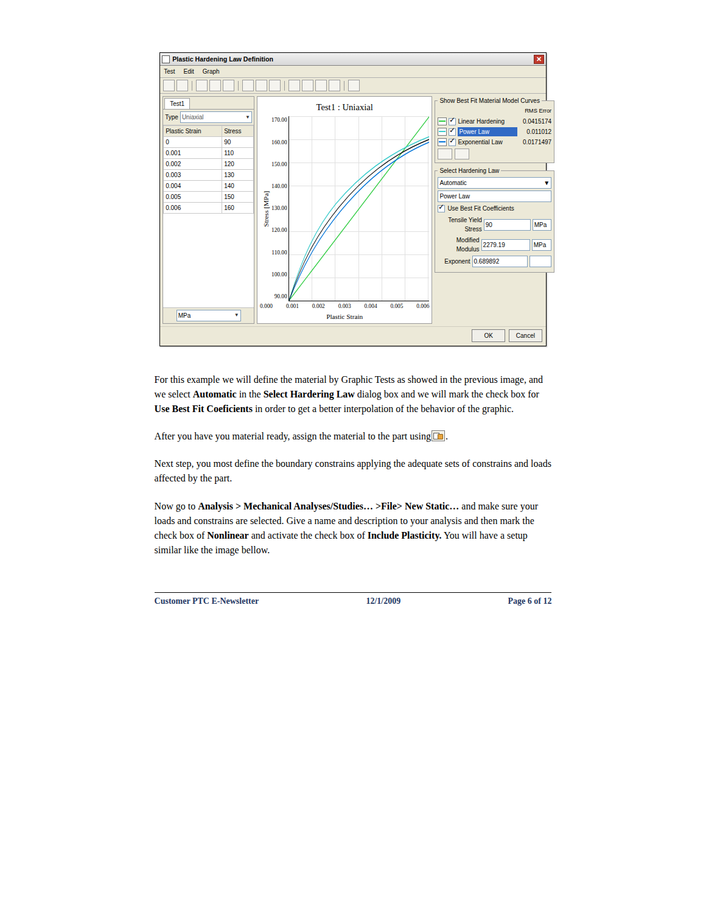Plastic Hardening Law Definition ✕
Test Edit Graph
Test1
Type Uniaxial▼
| Plastic Strain | Stress |
| --- | --- |
| 0 | 90 |
| 0.001 | 110 |
| 0.002 | 120 |
| 0.003 | 130 |
| 0.004 | 140 |
| 0.005 | 150 |
| 0.006 | 160 |
MPa▼
Test1 : Uniaxial
Stress [MPa]
170.00 160.00 150.00 140.00 130.00 120.00 110.00 100.00 90.00
0.0000.0010.0020.0030.0040.0050.006
Plastic Strain
Show Best Fit Material Model Curves
RMS Error
Linear Hardening 0.0415174
Power Law 0.011012
Exponential Law 0.0171497
Select Hardening Law
Automatic▼
Power Law
Use Best Fit Coefficients
Tensile Yield Stress 90 MPa
Modified Modulus 2279.19 MPa
Exponent 0.689892
OK Cancel
For this example we will define the material by Graphic Tests as showed in the previous image, and we select Automatic in the Select Hardering Law dialog box and we will mark the check box for Use Best Fit Coeficients in order to get a better interpolation of the behavior of the graphic.
After you have you material ready, assign the material to the part using .
Next step, you most define the boundary constrains applying the adequate sets of constrains and loads affected by the part.
Now go to Analysis > Mechanical Analyses/Studies… >File> New Static… and make sure your loads and constrains are selected. Give a name and description to your analysis and then mark the check box of Nonlinear and activate the check box of Include Plasticity. You will have a setup similar like the image bellow.
Customer PTC E-Newsletter 12/1/2009 Page 6 of 12